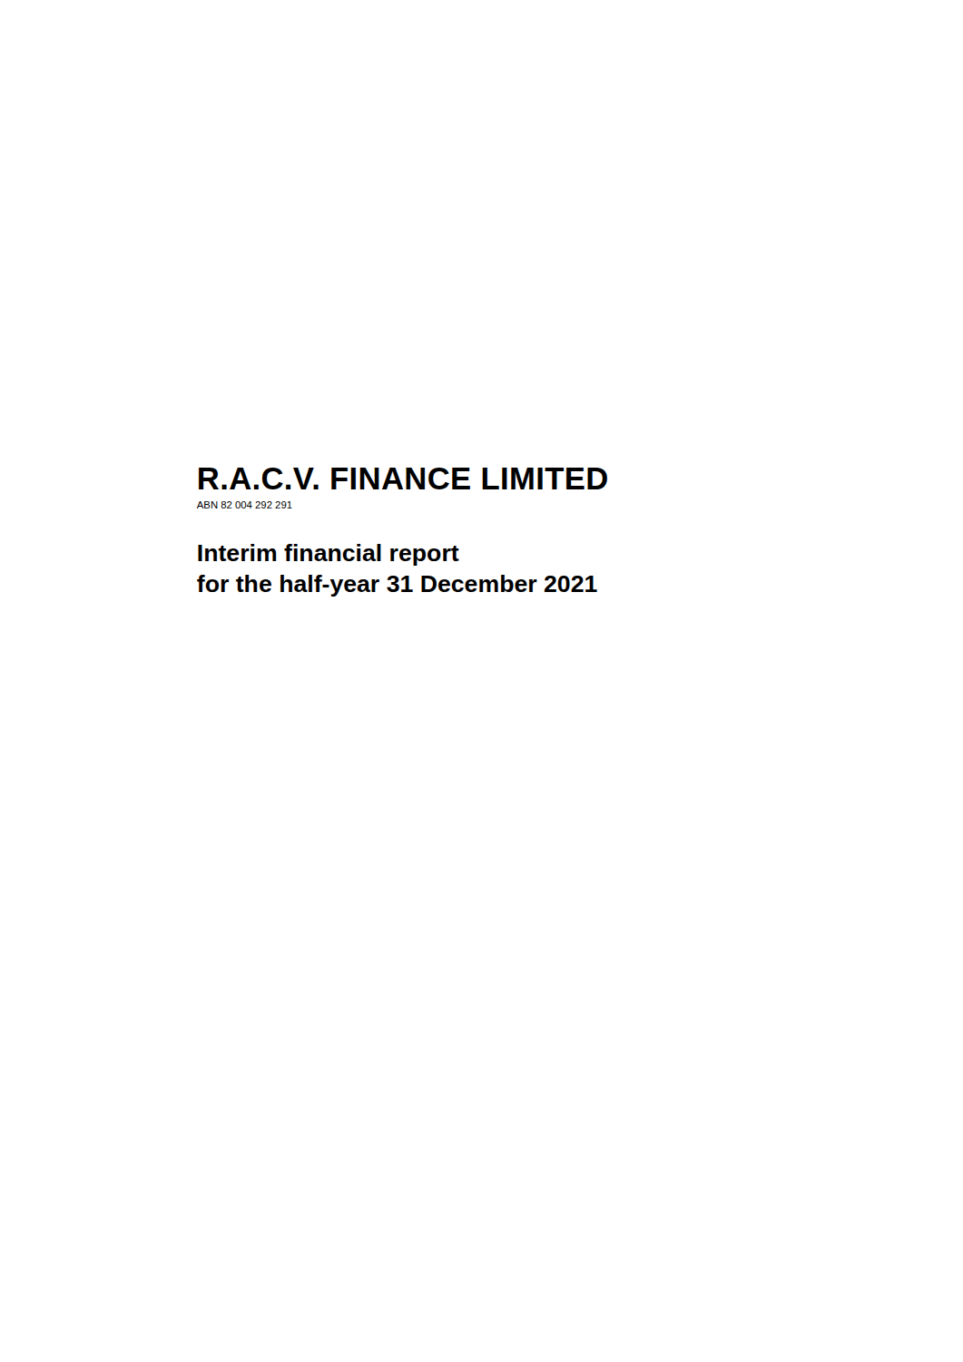R.A.C.V. FINANCE LIMITED
ABN 82 004 292 291
Interim financial report
for the half-year 31 December 2021